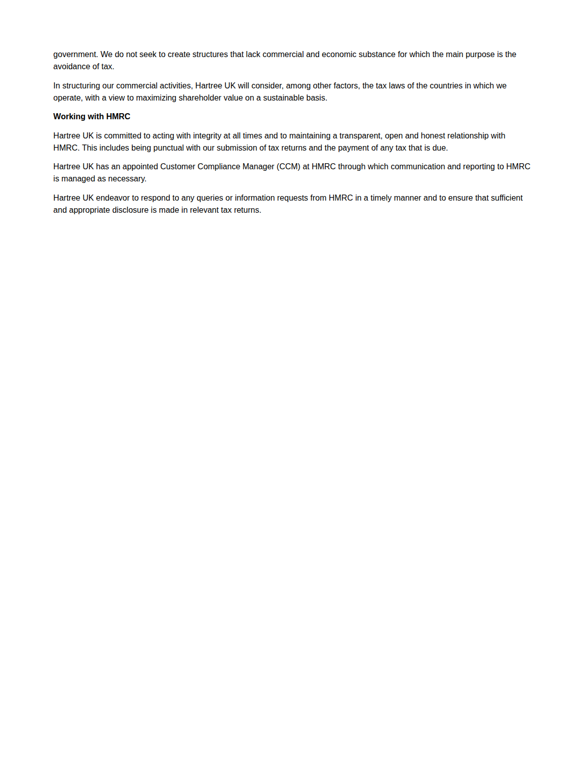government. We do not seek to create structures that lack commercial and economic substance for which the main purpose is the avoidance of tax.
In structuring our commercial activities, Hartree UK will consider, among other factors, the tax laws of the countries in which we operate, with a view to maximizing shareholder value on a sustainable basis.
Working with HMRC
Hartree UK is committed to acting with integrity at all times and to maintaining a transparent, open and honest relationship with HMRC. This includes being punctual with our submission of tax returns and the payment of any tax that is due.
Hartree UK has an appointed Customer Compliance Manager (CCM) at HMRC through which communication and reporting to HMRC is managed as necessary.
Hartree UK endeavor to respond to any queries or information requests from HMRC in a timely manner and to ensure that sufficient and appropriate disclosure is made in relevant tax returns.